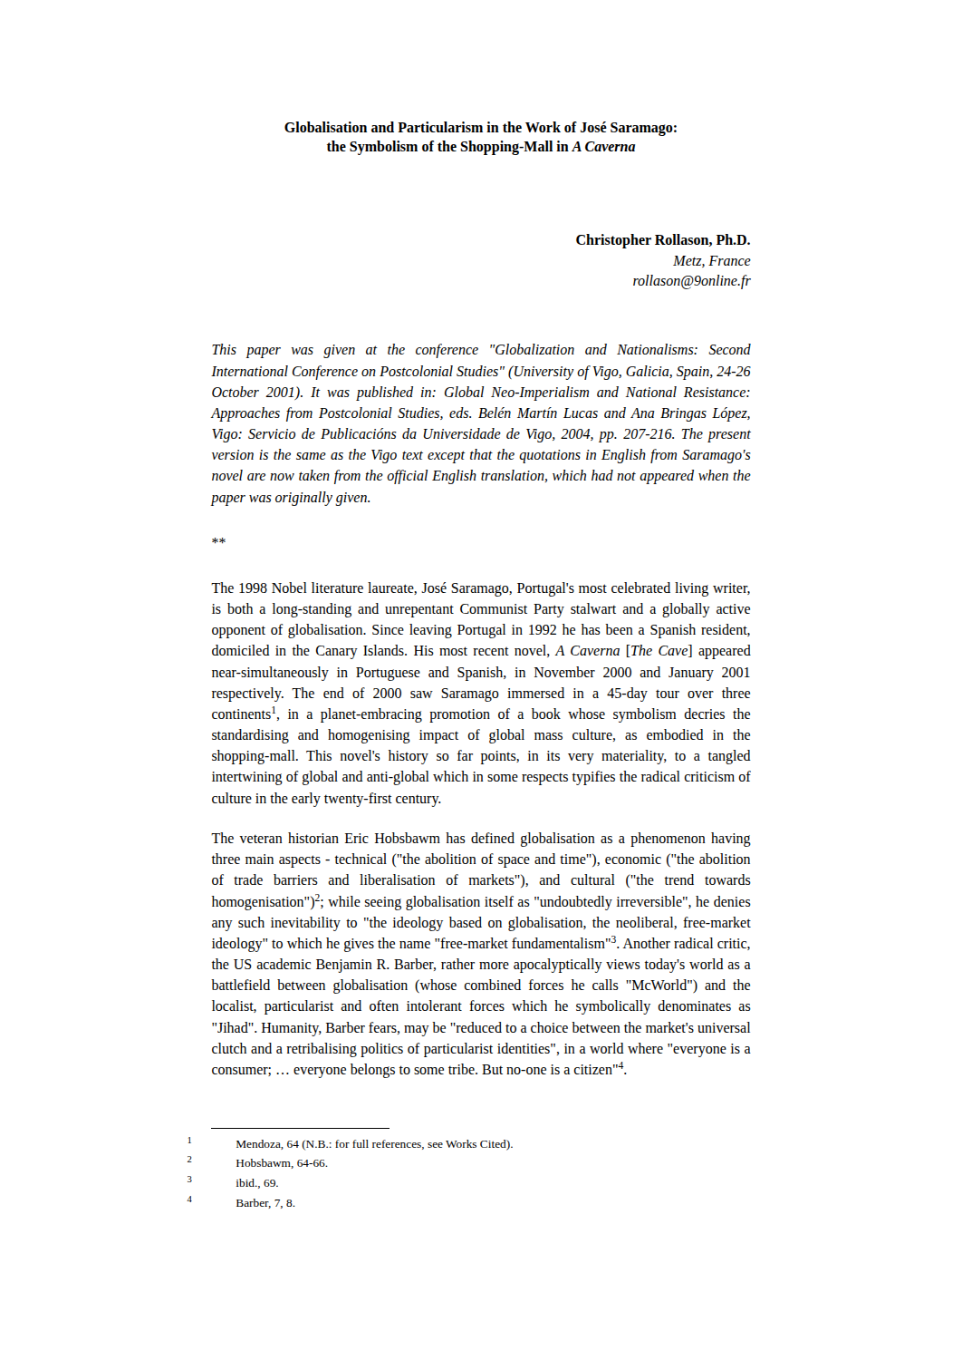Globalisation and Particularism in the Work of José Saramago:
the Symbolism of the Shopping-Mall in A Caverna
Christopher Rollason, Ph.D.
Metz, France
rollason@9online.fr
This paper was given at the conference "Globalization and Nationalisms: Second International Conference on Postcolonial Studies" (University of Vigo, Galicia, Spain, 24-26 October 2001). It was published in: Global Neo-Imperialism and National Resistance: Approaches from Postcolonial Studies, eds. Belén Martín Lucas and Ana Bringas López, Vigo: Servicio de Publicacións da Universidade de Vigo, 2004, pp. 207-216. The present version is the same as the Vigo text except that the quotations in English from Saramago's novel are now taken from the official English translation, which had not appeared when the paper was originally given.
**
The 1998 Nobel literature laureate, José Saramago, Portugal's most celebrated living writer, is both a long-standing and unrepentant Communist Party stalwart and a globally active opponent of globalisation. Since leaving Portugal in 1992 he has been a Spanish resident, domiciled in the Canary Islands. His most recent novel, A Caverna [The Cave] appeared near-simultaneously in Portuguese and Spanish, in November 2000 and January 2001 respectively. The end of 2000 saw Saramago immersed in a 45-day tour over three continents1, in a planet-embracing promotion of a book whose symbolism decries the standardising and homogenising impact of global mass culture, as embodied in the shopping-mall. This novel's history so far points, in its very materiality, to a tangled intertwining of global and anti-global which in some respects typifies the radical criticism of culture in the early twenty-first century.
The veteran historian Eric Hobsbawm has defined globalisation as a phenomenon having three main aspects - technical ("the abolition of space and time"), economic ("the abolition of trade barriers and liberalisation of markets"), and cultural ("the trend towards homogenisation")2; while seeing globalisation itself as "undoubtedly irreversible", he denies any such inevitability to "the ideology based on globalisation, the neoliberal, free-market ideology" to which he gives the name "free-market fundamentalism"3. Another radical critic, the US academic Benjamin R. Barber, rather more apocalyptically views today's world as a battlefield between globalisation (whose combined forces he calls "McWorld") and the localist, particularist and often intolerant forces which he symbolically denominates as "Jihad". Humanity, Barber fears, may be "reduced to a choice between the market's universal clutch and a retribalising politics of particularist identities", in a world where "everyone is a consumer; … everyone belongs to some tribe. But no-one is a citizen"4.
1 Mendoza, 64 (N.B.: for full references, see Works Cited).
2 Hobsbawm, 64-66.
3ibid., 69.
4 Barber, 7, 8.